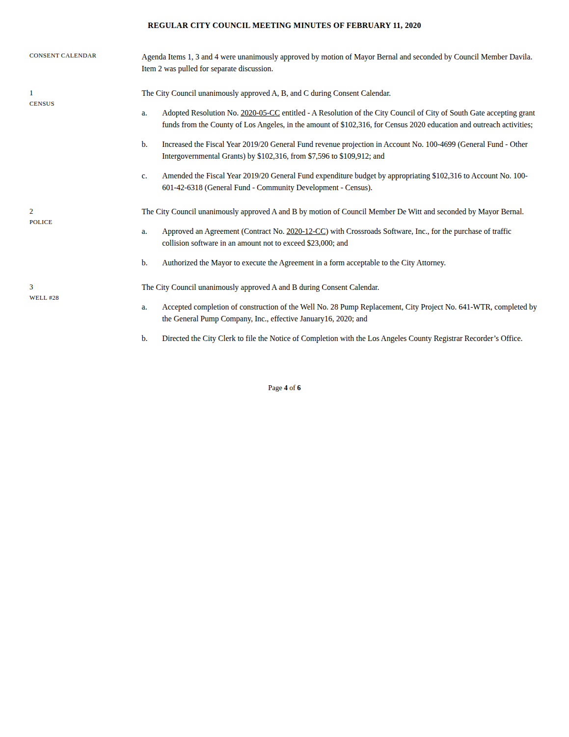REGULAR CITY COUNCIL MEETING MINUTES OF FEBRUARY 11, 2020
| Consent Calendar | Agenda Items 1, 3 and 4 were unanimously approved by motion of Mayor Bernal and seconded by Council Member Davila. Item 2 was pulled for separate discussion. |
| 1 Census | The City Council unanimously approved A, B, and C during Consent Calendar. a. Adopted Resolution No. 2020-05-CC entitled - A Resolution of the City Council of City of South Gate accepting grant funds from the County of Los Angeles, in the amount of $102,316, for Census 2020 education and outreach activities; b. Increased the Fiscal Year 2019/20 General Fund revenue projection in Account No. 100-4699 (General Fund - Other Intergovernmental Grants) by $102,316, from $7,596 to $109,912; and c. Amended the Fiscal Year 2019/20 General Fund expenditure budget by appropriating $102,316 to Account No. 100-601-42-6318 (General Fund - Community Development - Census). |
| 2 Police | The City Council unanimously approved A and B by motion of Council Member De Witt and seconded by Mayor Bernal. a. Approved an Agreement (Contract No. 2020-12-CC ) with Crossroads Software, Inc., for the purchase of traffic collision software in an amount not to exceed $23,000; and b. Authorized the Mayor to execute the Agreement in a form acceptable to the City Attorney. |
| 3 Well #28 | The City Council unanimously approved A and B during Consent Calendar. a. Accepted completion of construction of the Well No. 28 Pump Replacement, City Project No. 641-WTR, completed by the General Pump Company, Inc., effective January16, 2020; and b. Directed the City Clerk to file the Notice of Completion with the Los Angeles County Registrar Recorder’s Office. |
Page 4 of 6